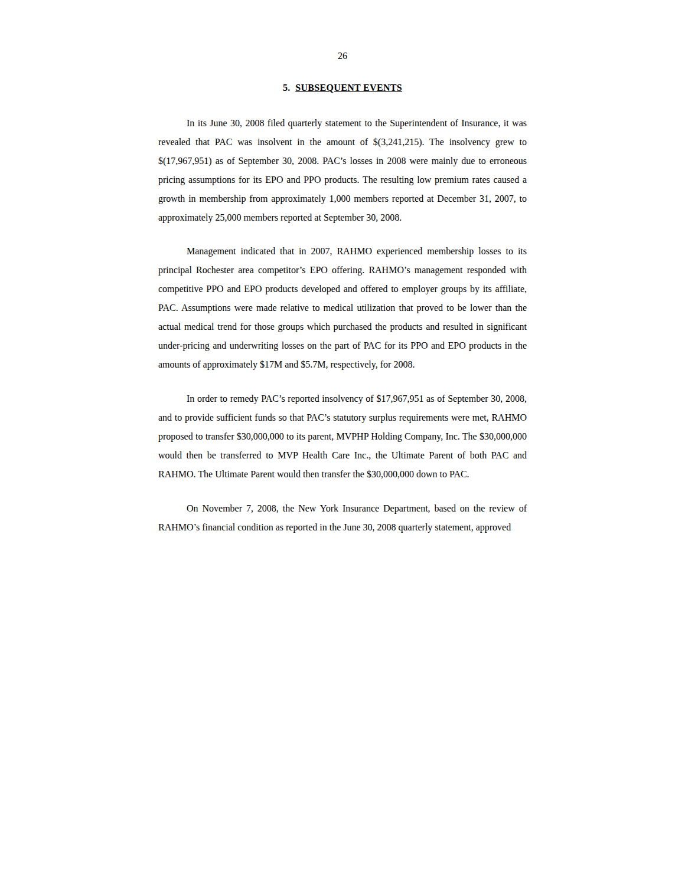26
5. SUBSEQUENT EVENTS
In its June 30, 2008 filed quarterly statement to the Superintendent of Insurance, it was revealed that PAC was insolvent in the amount of $(3,241,215). The insolvency grew to $(17,967,951) as of September 30, 2008. PAC’s losses in 2008 were mainly due to erroneous pricing assumptions for its EPO and PPO products. The resulting low premium rates caused a growth in membership from approximately 1,000 members reported at December 31, 2007, to approximately 25,000 members reported at September 30, 2008.
Management indicated that in 2007, RAHMO experienced membership losses to its principal Rochester area competitor’s EPO offering. RAHMO’s management responded with competitive PPO and EPO products developed and offered to employer groups by its affiliate, PAC. Assumptions were made relative to medical utilization that proved to be lower than the actual medical trend for those groups which purchased the products and resulted in significant under-pricing and underwriting losses on the part of PAC for its PPO and EPO products in the amounts of approximately $17M and $5.7M, respectively, for 2008.
In order to remedy PAC’s reported insolvency of $17,967,951 as of September 30, 2008, and to provide sufficient funds so that PAC’s statutory surplus requirements were met, RAHMO proposed to transfer $30,000,000 to its parent, MVPHP Holding Company, Inc. The $30,000,000 would then be transferred to MVP Health Care Inc., the Ultimate Parent of both PAC and RAHMO. The Ultimate Parent would then transfer the $30,000,000 down to PAC.
On November 7, 2008, the New York Insurance Department, based on the review of RAHMO’s financial condition as reported in the June 30, 2008 quarterly statement, approved